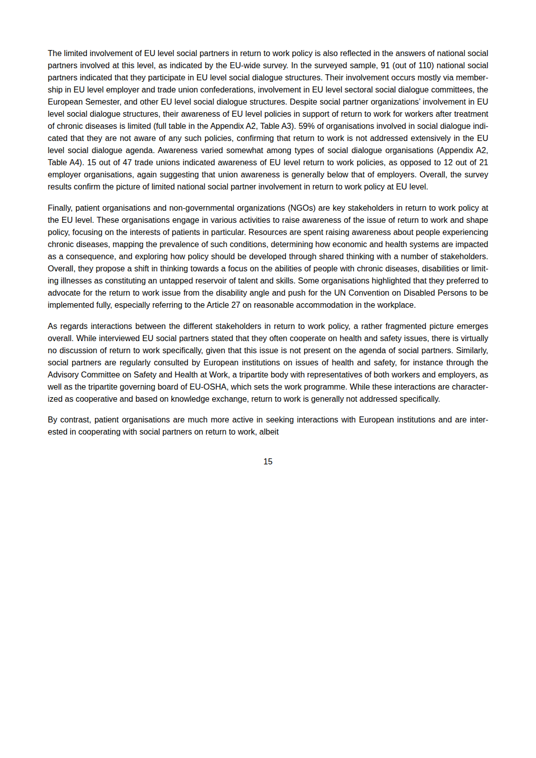The limited involvement of EU level social partners in return to work policy is also reflected in the answers of national social partners involved at this level, as indicated by the EU-wide survey. In the surveyed sample, 91 (out of 110) national social partners indicated that they participate in EU level social dialogue structures. Their involvement occurs mostly via membership in EU level employer and trade union confederations, involvement in EU level sectoral social dialogue committees, the European Semester, and other EU level social dialogue structures. Despite social partner organizations’ involvement in EU level social dialogue structures, their awareness of EU level policies in support of return to work for workers after treatment of chronic diseases is limited (full table in the Appendix A2, Table A3). 59% of organisations involved in social dialogue indicated that they are not aware of any such policies, confirming that return to work is not addressed extensively in the EU level social dialogue agenda. Awareness varied somewhat among types of social dialogue organisations (Appendix A2, Table A4). 15 out of 47 trade unions indicated awareness of EU level return to work policies, as opposed to 12 out of 21 employer organisations, again suggesting that union awareness is generally below that of employers. Overall, the survey results confirm the picture of limited national social partner involvement in return to work policy at EU level.
Finally, patient organisations and non-governmental organizations (NGOs) are key stakeholders in return to work policy at the EU level. These organisations engage in various activities to raise awareness of the issue of return to work and shape policy, focusing on the interests of patients in particular. Resources are spent raising awareness about people experiencing chronic diseases, mapping the prevalence of such conditions, determining how economic and health systems are impacted as a consequence, and exploring how policy should be developed through shared thinking with a number of stakeholders. Overall, they propose a shift in thinking towards a focus on the abilities of people with chronic diseases, disabilities or limiting illnesses as constituting an untapped reservoir of talent and skills. Some organisations highlighted that they preferred to advocate for the return to work issue from the disability angle and push for the UN Convention on Disabled Persons to be implemented fully, especially referring to the Article 27 on reasonable accommodation in the workplace.
As regards interactions between the different stakeholders in return to work policy, a rather fragmented picture emerges overall. While interviewed EU social partners stated that they often cooperate on health and safety issues, there is virtually no discussion of return to work specifically, given that this issue is not present on the agenda of social partners. Similarly, social partners are regularly consulted by European institutions on issues of health and safety, for instance through the Advisory Committee on Safety and Health at Work, a tripartite body with representatives of both workers and employers, as well as the tripartite governing board of EU-OSHA, which sets the work programme. While these interactions are characterized as cooperative and based on knowledge exchange, return to work is generally not addressed specifically.
By contrast, patient organisations are much more active in seeking interactions with European institutions and are interested in cooperating with social partners on return to work, albeit
15